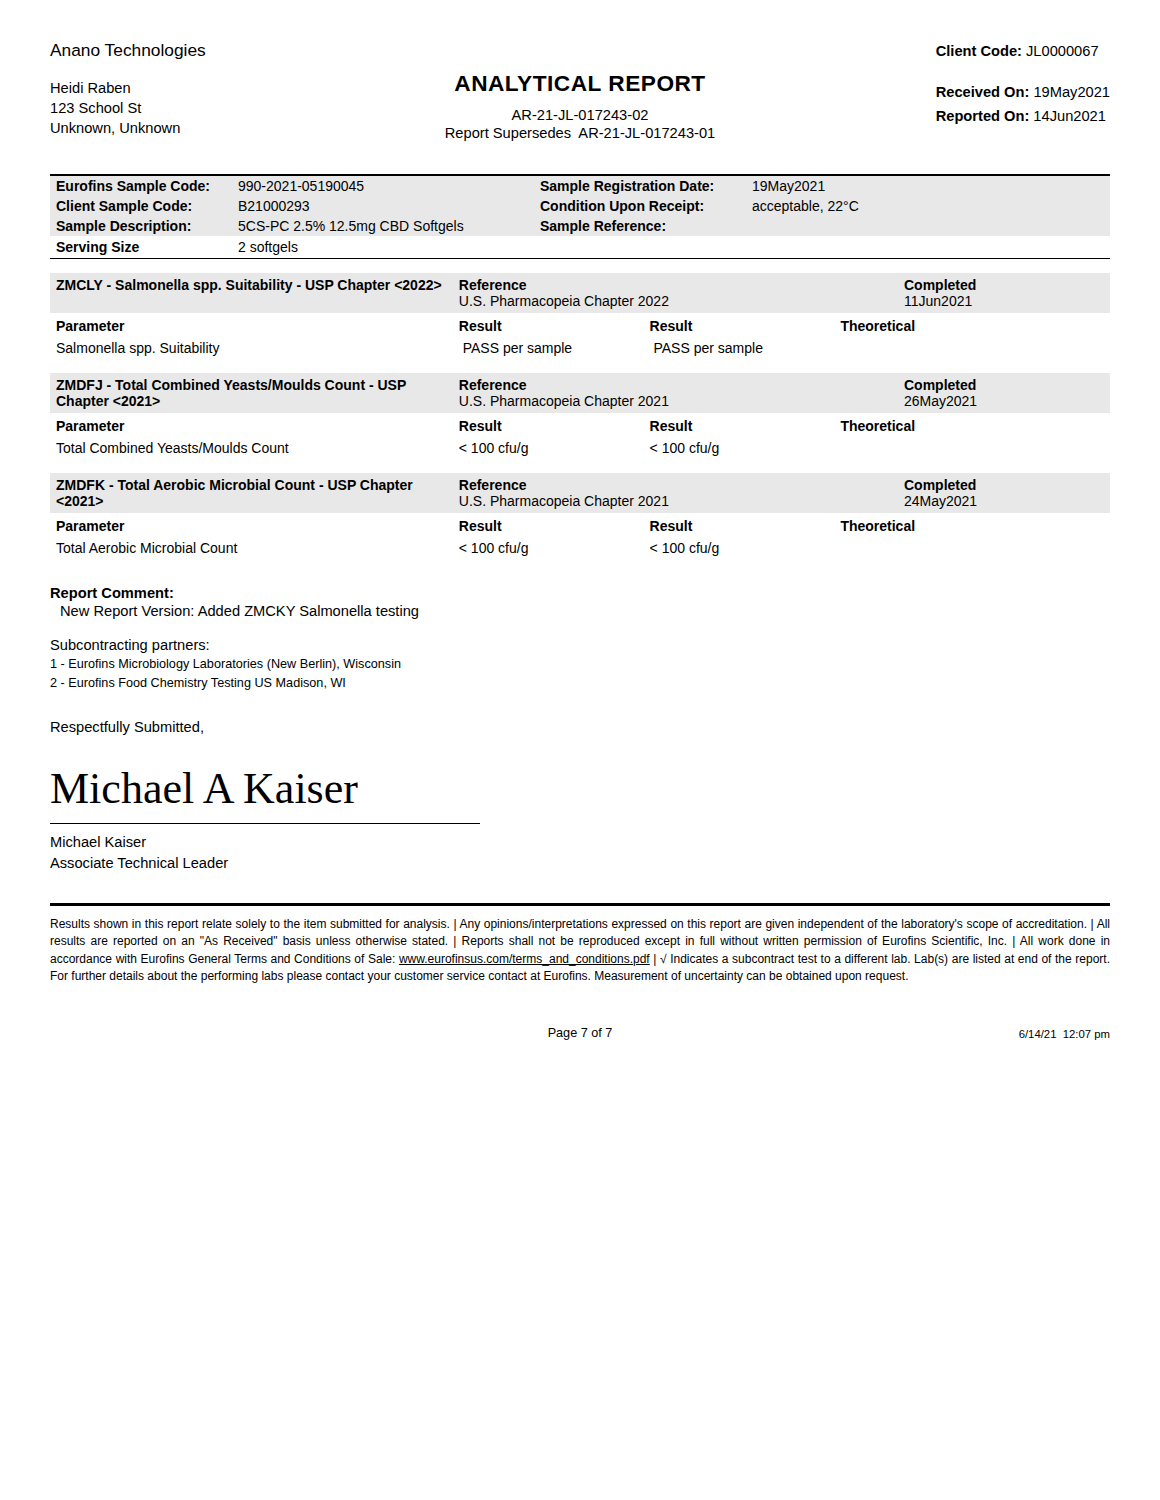Anano Technologies
Heidi Raben
123 School St
Unknown, Unknown
ANALYTICAL REPORT
AR-21-JL-017243-02
Report Supersedes AR-21-JL-017243-01
Client Code: JL0000067
Received On: 19May2021
Reported On: 14Jun2021
| Eurofins Sample Code: | 990-2021-05190045 | Sample Registration Date: | 19May2021 |
| Client Sample Code: | B21000293 | Condition Upon Receipt: | acceptable, 22°C |
| Sample Description: | 5CS-PC 2.5% 12.5mg CBD Softgels | Sample Reference: | |
| Serving Size | 2 softgels |
| ZMCLY - Salmonella spp. Suitability - USP Chapter <2022> | Reference U.S. Pharmacopeia Chapter 2022 | Completed 11Jun2021 |
| Parameter | Result | Result | Theoretical |
| --- | --- | --- | --- |
| Salmonella spp. Suitability | PASS per sample | PASS per sample | |
| ZMDFJ - Total Combined Yeasts/Moulds Count - USP Chapter <2021> | Reference U.S. Pharmacopeia Chapter 2021 | Completed 26May2021 |
| Parameter | Result | Result | Theoretical |
| --- | --- | --- | --- |
| Total Combined Yeasts/Moulds Count | < 100 cfu/g | < 100 cfu/g | |
| ZMDFK - Total Aerobic Microbial Count - USP Chapter <2021> | Reference U.S. Pharmacopeia Chapter 2021 | Completed 24May2021 |
| Parameter | Result | Result | Theoretical |
| --- | --- | --- | --- |
| Total Aerobic Microbial Count | < 100 cfu/g | < 100 cfu/g | |
Report Comment:
New Report Version: Added ZMCKY Salmonella testing
Subcontracting partners:
1 - Eurofins Microbiology Laboratories (New Berlin), Wisconsin
2 - Eurofins Food Chemistry Testing US Madison, WI
Respectfully Submitted,
Michael Kaiser
Associate Technical Leader
Results shown in this report relate solely to the item submitted for analysis. | Any opinions/interpretations expressed on this report are given independent of the laboratory's scope of accreditation. | All results are reported on an "As Received" basis unless otherwise stated. | Reports shall not be reproduced except in full without written permission of Eurofins Scientific, Inc. | All work done in accordance with Eurofins General Terms and Conditions of Sale: www.eurofinsus.com/terms_and_conditions.pdf | √ Indicates a subcontract test to a different lab. Lab(s) are listed at end of the report. For further details about the performing labs please contact your customer service contact at Eurofins. Measurement of uncertainty can be obtained upon request.
Page 7 of 7
6/14/21 12:07 pm